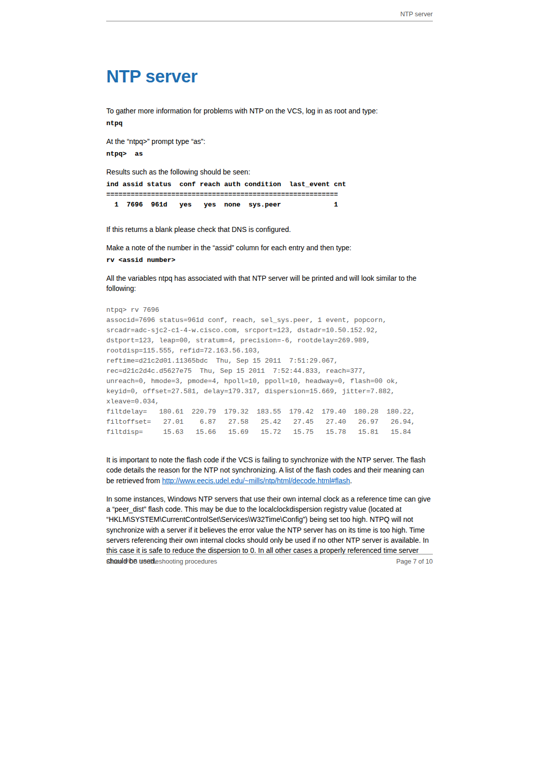NTP server
NTP server
To gather more information for problems with NTP on the VCS, log in as root and type:
ntpq
At the “ntpq>” prompt type “as”:
ntpq> as
Results such as the following should be seen:
ind assid status conf reach auth condition last_event cnt ========================================================= 1 7696 961d yes yes none sys.peer 1
If this returns a blank please check that DNS is configured.
Make a note of the number in the “assid” column for each entry and then type:
rv <assid number>
All the variables ntpq has associated with that NTP server will be printed and will look similar to the following:
ntpq> rv 7696 associd=7696 status=961d conf, reach, sel_sys.peer, 1 event, popcorn, srcadr=adc-sjc2-c1-4-w.cisco.com, srcport=123, dstadr=10.50.152.92, dstport=123, leap=00, stratum=4, precision=-6, rootdelay=269.989, rootdisp=115.555, refid=72.163.56.103, reftime=d21c2d01.11365bdc Thu, Sep 15 2011 7:51:29.067, rec=d21c2d4c.d5627e75 Thu, Sep 15 2011 7:52:44.833, reach=377, unreach=0, hmode=3, pmode=4, hpoll=10, ppoll=10, headway=0, flash=00 ok, keyid=0, offset=27.581, delay=179.317, dispersion=15.669, jitter=7.882, xleave=0.034, filtdelay= 180.61 220.79 179.32 183.55 179.42 179.40 180.28 180.22, filtoffset= 27.01 6.87 27.58 25.42 27.45 27.40 26.97 26.94, filtdisp= 15.63 15.66 15.69 15.72 15.75 15.78 15.81 15.84
It is important to note the flash code if the VCS is failing to synchronize with the NTP server. The flash code details the reason for the NTP not synchronizing. A list of the flash codes and their meaning can be retrieved from http://www.eecis.udel.edu/~mills/ntp/html/decode.html#flash.
In some instances, Windows NTP servers that use their own internal clock as a reference time can give a “peer_dist” flash code. This may be due to the localclockdispersion registry value (located at “HKLM\SYSTEM\CurrentControlSet\Services\W32Time\Config”) being set too high. NTPQ will not synchronize with a server if it believes the error value the NTP server has on its time is too high. Time servers referencing their own internal clocks should only be used if no other NTP server is available. In this case it is safe to reduce the dispersion to 0. In all other cases a properly referenced time server should be used.
Cisco VCS troubleshooting procedures Page 7 of 10